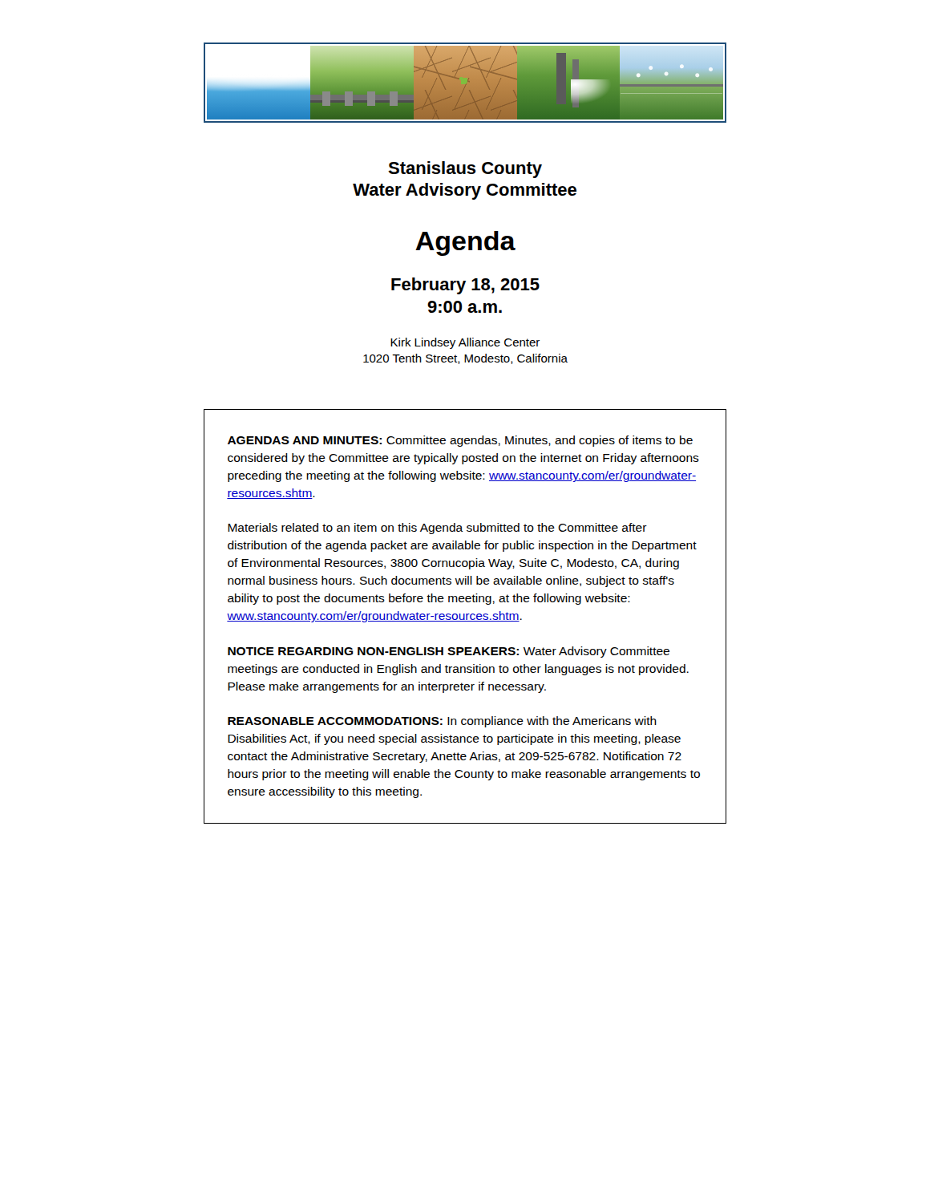Stanislaus County
Water Advisory Committee
Agenda
February 18, 2015
9:00 a.m.
Kirk Lindsey Alliance Center
1020 Tenth Street, Modesto, California
AGENDAS AND MINUTES: Committee agendas, Minutes, and copies of items to be considered by the Committee are typically posted on the internet on Friday afternoons preceding the meeting at the following website: www.stancounty.com/er/groundwater-resources.shtm.
Materials related to an item on this Agenda submitted to the Committee after distribution of the agenda packet are available for public inspection in the Department of Environmental Resources, 3800 Cornucopia Way, Suite C, Modesto, CA, during normal business hours. Such documents will be available online, subject to staff's ability to post the documents before the meeting, at the following website: www.stancounty.com/er/groundwater-resources.shtm.
NOTICE REGARDING NON-ENGLISH SPEAKERS: Water Advisory Committee meetings are conducted in English and transition to other languages is not provided. Please make arrangements for an interpreter if necessary.
REASONABLE ACCOMMODATIONS: In compliance with the Americans with Disabilities Act, if you need special assistance to participate in this meeting, please contact the Administrative Secretary, Anette Arias, at 209-525-6782. Notification 72 hours prior to the meeting will enable the County to make reasonable arrangements to ensure accessibility to this meeting.